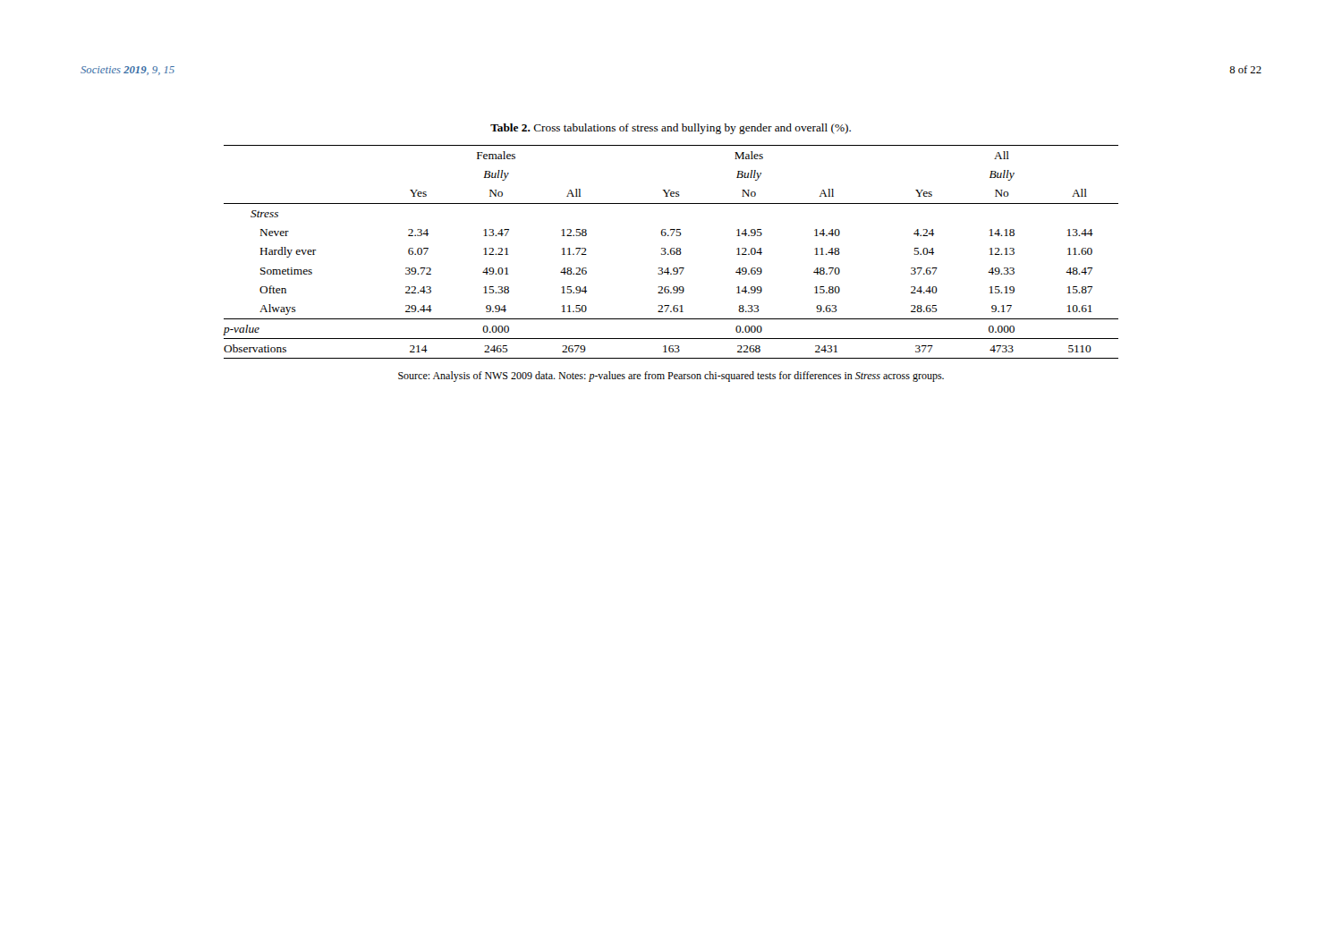Societies 2019, 9, 15
8 of 22
Table 2. Cross tabulations of stress and bullying by gender and overall (%).
| | Females | | Males | | All |
| --- | --- | --- | --- | --- | --- |
| | Bully | | Bully | | Bully |
| | Yes | No | All | | Yes | No | All | | Yes | No | All |
| Stress | | | | | | | | | | | |
| Never | 2.34 | 13.47 | 12.58 | | 6.75 | 14.95 | 14.40 | | 4.24 | 14.18 | 13.44 |
| Hardly ever | 6.07 | 12.21 | 11.72 | | 3.68 | 12.04 | 11.48 | | 5.04 | 12.13 | 11.60 |
| Sometimes | 39.72 | 49.01 | 48.26 | | 34.97 | 49.69 | 48.70 | | 37.67 | 49.33 | 48.47 |
| Often | 22.43 | 15.38 | 15.94 | | 26.99 | 14.99 | 15.80 | | 24.40 | 15.19 | 15.87 |
| Always | 29.44 | 9.94 | 11.50 | | 27.61 | 8.33 | 9.63 | | 28.65 | 9.17 | 10.61 |
| p -value | 0.000 | | 0.000 | | 0.000 |
| Observations | 214 | 2465 | 2679 | | 163 | 2268 | 2431 | | 377 | 4733 | 5110 |
Source: Analysis of NWS 2009 data. Notes: p-values are from Pearson chi-squared tests for differences in Stress across groups.